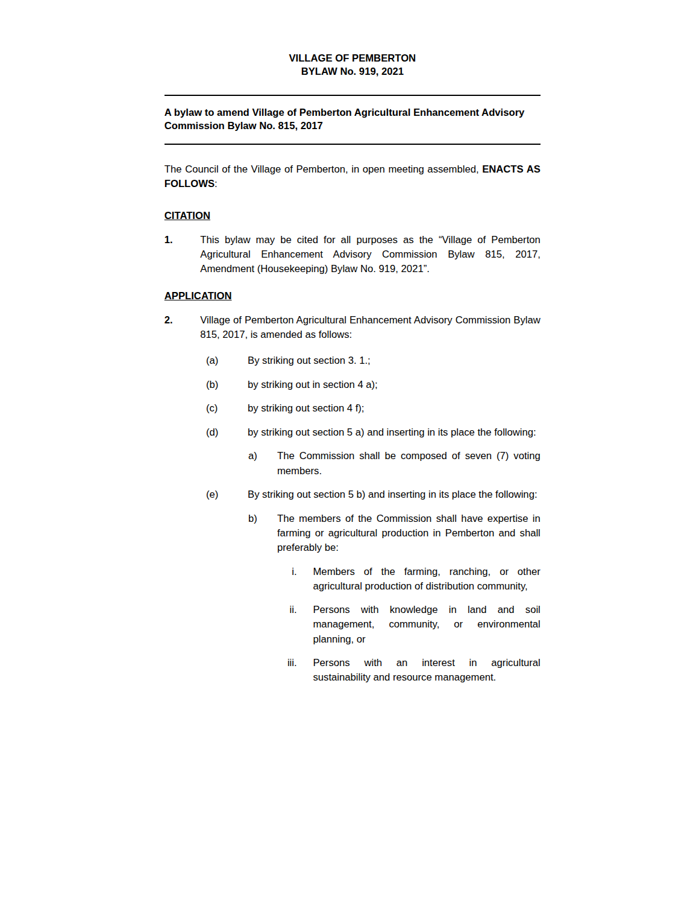VILLAGE OF PEMBERTON
BYLAW No. 919, 2021
A bylaw to amend Village of Pemberton Agricultural Enhancement Advisory Commission Bylaw No. 815, 2017
The Council of the Village of Pemberton, in open meeting assembled, ENACTS AS FOLLOWS:
CITATION
1.
This bylaw may be cited for all purposes as the “Village of Pemberton Agricultural Enhancement Advisory Commission Bylaw 815, 2017, Amendment (Housekeeping) Bylaw No. 919, 2021”.
APPLICATION
2.
Village of Pemberton Agricultural Enhancement Advisory Commission Bylaw 815, 2017, is amended as follows:
(a)
By striking out section 3. 1.;
(b)
by striking out in section 4 a);
(c)
by striking out section 4 f);
(d)
by striking out section 5 a) and inserting in its place the following:
a)
The Commission shall be composed of seven (7) voting members.
(e)
By striking out section 5 b) and inserting in its place the following:
b)
The members of the Commission shall have expertise in farming or agricultural production in Pemberton and shall preferably be:
i.
Members of the farming, ranching, or other agricultural production of distribution community,
ii.
Persons with knowledge in land and soil management, community, or environmental planning, or
iii.
Persons with an interest in agricultural sustainability and resource management.